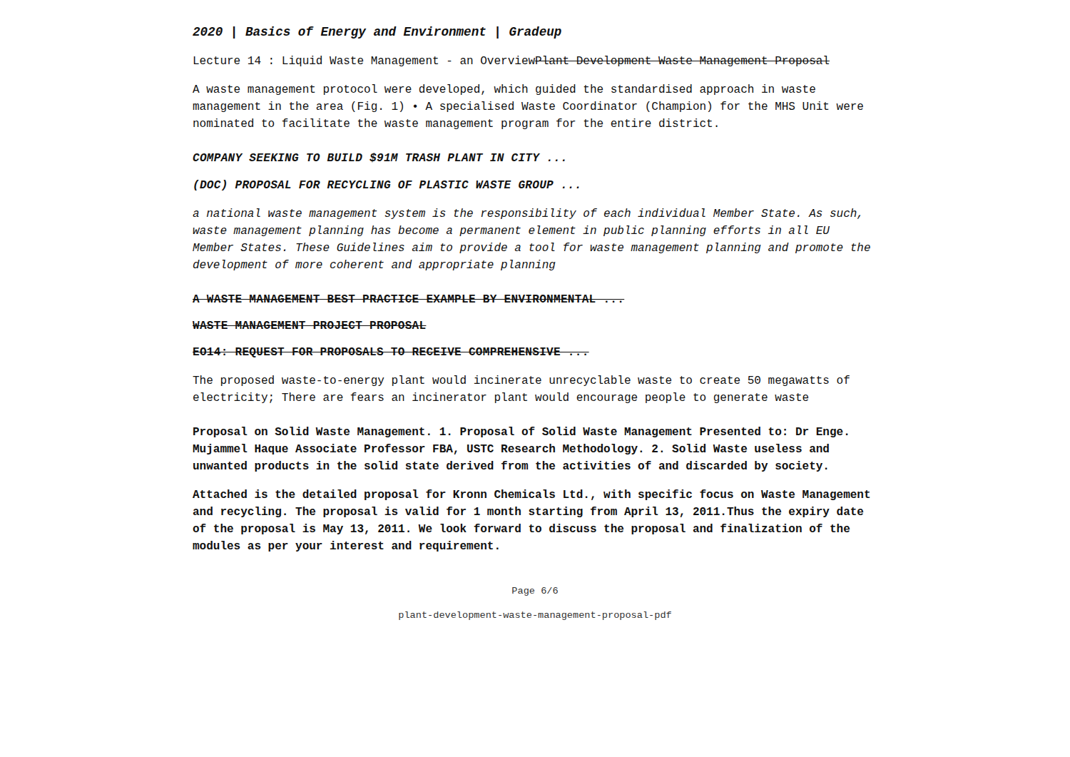2020 | Basics of Energy and Environment | Gradeup
Lecture 14 : Liquid Waste Management - an OverviewPlant Development Waste Management Proposal
A waste management protocol were developed, which guided the standardised approach in waste management in the area (Fig. 1) • A specialised Waste Coordinator (Champion) for the MHS Unit were nominated to facilitate the waste management program for the entire district.
Company seeking to build $91M trash plant in city ...
(DOC) PROPOSAL FOR RECYCLING OF PLASTIC WASTE GROUP ...
a national waste management system is the responsibility of each individual Member State. As such, waste management planning has become a permanent element in public planning efforts in all EU Member States. These Guidelines aim to provide a tool for waste management planning and promote the development of more coherent and appropriate planning
A WASTE MANAGEMENT BEST PRACTICE EXAMPLE BY ENVIRONMENTAL ...
Waste Management Project Proposal
EO14: REQUEST FOR PROPOSALS TO RECEIVE COMPREHENSIVE ...
The proposed waste-to-energy plant would incinerate unrecyclable waste to create 50 megawatts of electricity; There are fears an incinerator plant would encourage people to generate waste
Proposal on Solid Waste Management. 1. Proposal of Solid Waste Management Presented to: Dr Enge. Mujammel Haque Associate Professor FBA, USTC Research Methodology. 2. Solid Waste useless and unwanted products in the solid state derived from the activities of and discarded by society.
Attached is the detailed proposal for Kronn Chemicals Ltd., with specific focus on Waste Management and recycling. The proposal is valid for 1 month starting from April 13, 2011.Thus the expiry date of the proposal is May 13, 2011. We look forward to discuss the proposal and finalization of the modules as per your interest and requirement.
Page 6/6
plant-development-waste-management-proposal-pdf